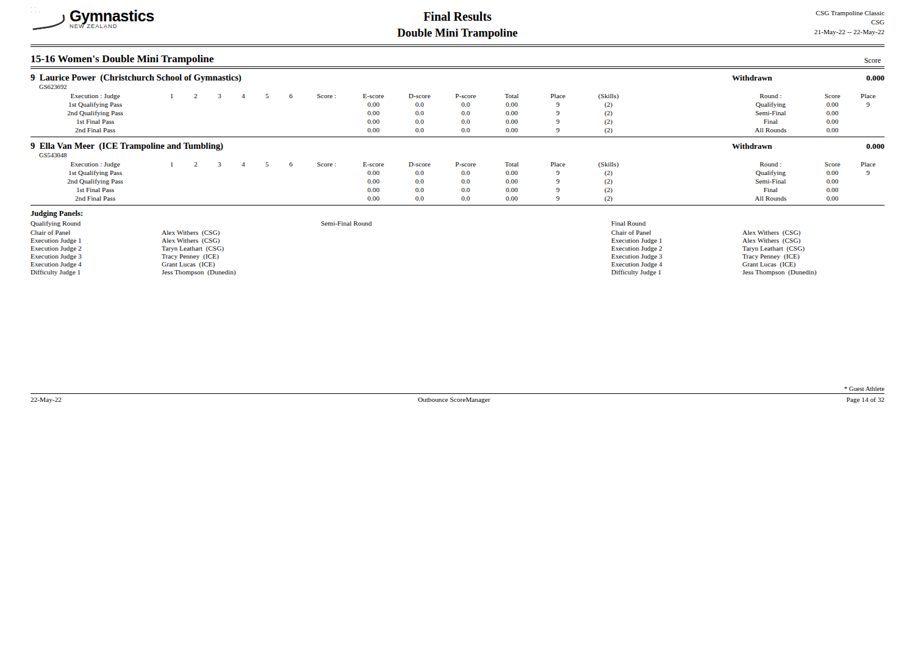· ·
· · ·
Gymnastics
NEW ZEALAND
Final Results
Double Mini Trampoline
CSG Trampoline Classic
CSG
21-May-22 -- 22-May-22
15-16 Women's Double Mini Trampoline
Score
9 Laurice Power (Christchurch School of Gymnastics)
Withdrawn
0.000
GS623692
| Execution : Judge | 1 | 2 | 3 | 4 | 5 | 6 | Score : | E-score | D-score | P-score | Total | Place | (Skills) | | Round : | Score | Place |
| --- | --- | --- | --- | --- | --- | --- | --- | --- | --- | --- | --- | --- | --- | --- | --- | --- | --- |
| 1st Qualifying Pass | | | | | | | | 0.00 | 0.0 | 0.0 | 0.00 | 9 | (2) | | Qualifying | 0.00 | 9 |
| 2nd Qualifying Pass | | | | | | | | 0.00 | 0.0 | 0.0 | 0.00 | 9 | (2) | | Semi-Final | 0.00 | |
| 1st Final Pass | | | | | | | | 0.00 | 0.0 | 0.0 | 0.00 | 9 | (2) | | Final | 0.00 | |
| 2nd Final Pass | | | | | | | | 0.00 | 0.0 | 0.0 | 0.00 | 9 | (2) | | All Rounds | 0.00 | |
9 Ella Van Meer (ICE Trampoline and Tumbling)
Withdrawn
0.000
GS543048
| Execution : Judge | 1 | 2 | 3 | 4 | 5 | 6 | Score : | E-score | D-score | P-score | Total | Place | (Skills) | | Round : | Score | Place |
| --- | --- | --- | --- | --- | --- | --- | --- | --- | --- | --- | --- | --- | --- | --- | --- | --- | --- |
| 1st Qualifying Pass | | | | | | | | 0.00 | 0.0 | 0.0 | 0.00 | 9 | (2) | | Qualifying | 0.00 | 9 |
| 2nd Qualifying Pass | | | | | | | | 0.00 | 0.0 | 0.0 | 0.00 | 9 | (2) | | Semi-Final | 0.00 | |
| 1st Final Pass | | | | | | | | 0.00 | 0.0 | 0.0 | 0.00 | 9 | (2) | | Final | 0.00 | |
| 2nd Final Pass | | | | | | | | 0.00 | 0.0 | 0.0 | 0.00 | 9 | (2) | | All Rounds | 0.00 | |
Judging Panels:
Qualifying Round
| Chair of Panel | Alex Withers (CSG) |
| Execution Judge 1 | Alex Withers (CSG) |
| Execution Judge 2 | Taryn Leathart (CSG) |
| Execution Judge 3 | Tracy Penney (ICE) |
| Execution Judge 4 | Grant Lucas (ICE) |
| Difficulty Judge 1 | Jess Thompson (Dunedin) |
Semi-Final Round
Final Round
| Chair of Panel | Alex Withers (CSG) |
| Execution Judge 1 | Alex Withers (CSG) |
| Execution Judge 2 | Taryn Leathart (CSG) |
| Execution Judge 3 | Tracy Penney (ICE) |
| Execution Judge 4 | Grant Lucas (ICE) |
| Difficulty Judge 1 | Jess Thompson (Dunedin) |
* Guest Athlete
22-May-22
Outbounce ScoreManager
Page 14 of 32